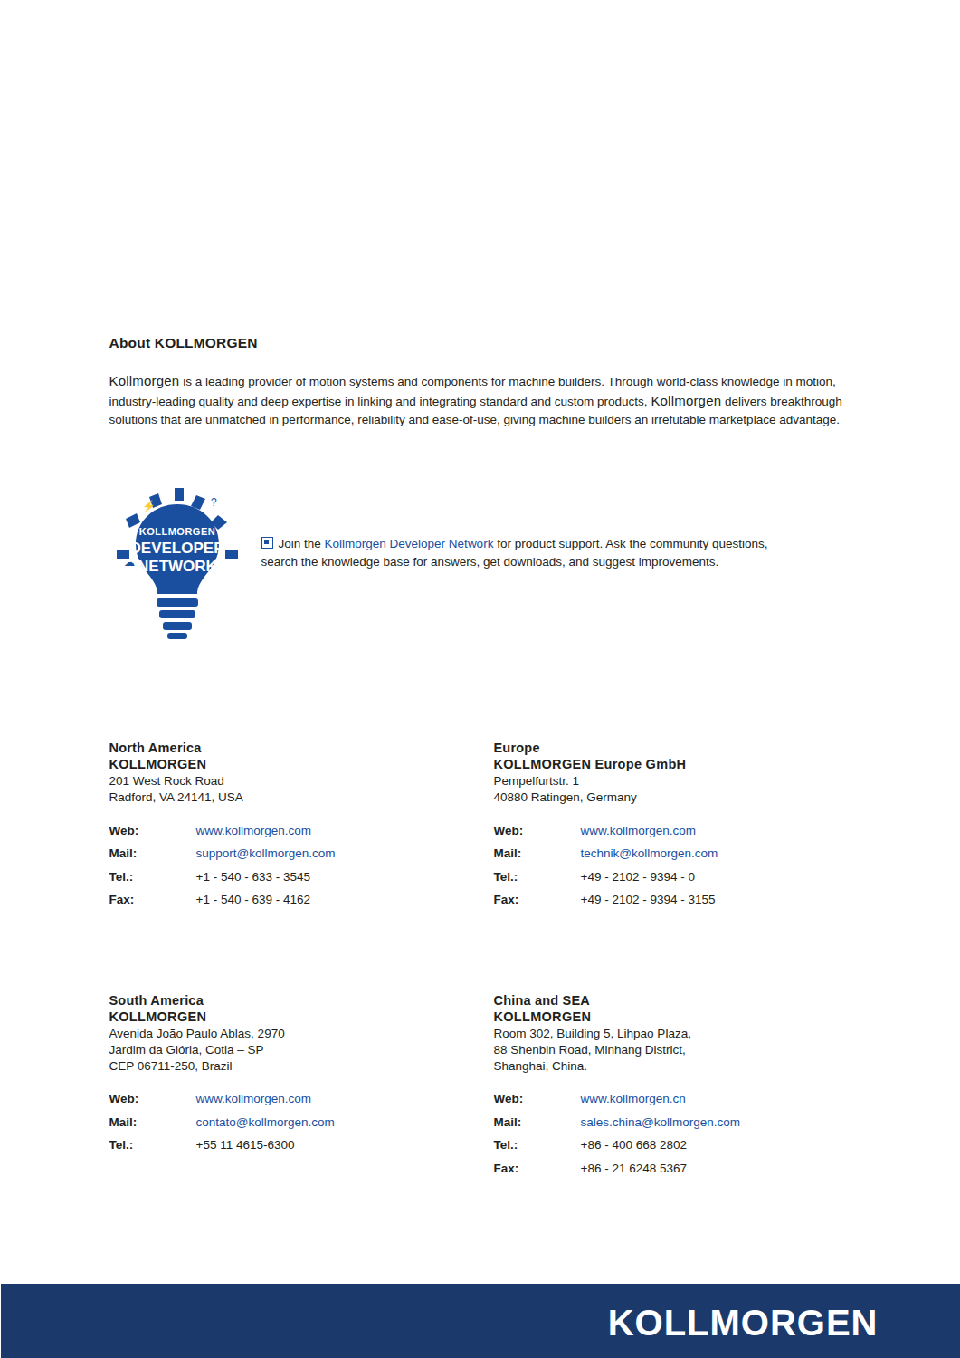About KOLLMORGEN
Kollmorgen is a leading provider of motion systems and components for machine builders. Through world-class knowledge in motion, industry-leading quality and deep expertise in linking and integrating standard and custom products, Kollmorgen delivers breakthrough solutions that are unmatched in performance, reliability and ease-of-use, giving machine builders an irrefutable marketplace advantage.
KOLLMORGEN DEVELOPER NETWORK ⚡ ? ☁
Join the Kollmorgen Developer Network for product support. Ask the community questions, search the knowledge base for answers, get downloads, and suggest improvements.
North America
KOLLMORGEN
201 West Rock Road
Radford, VA 24141, USA
| Web: | www.kollmorgen.com |
| Mail: | support@kollmorgen.com |
| Tel.: | +1 - 540 - 633 - 3545 |
| Fax: | +1 - 540 - 639 - 4162 |
Europe
KOLLMORGEN Europe GmbH
Pempelfurtstr. 1
40880 Ratingen, Germany
| Web: | www.kollmorgen.com |
| Mail: | technik@kollmorgen.com |
| Tel.: | +49 - 2102 - 9394 - 0 |
| Fax: | +49 - 2102 - 9394 - 3155 |
South America
KOLLMORGEN
Avenida João Paulo Ablas, 2970
Jardim da Glória, Cotia – SP
CEP 06711-250, Brazil
| Web: | www.kollmorgen.com |
| Mail: | contato@kollmorgen.com |
| Tel.: | +55 11 4615-6300 |
China and SEA
KOLLMORGEN
Room 302, Building 5, Lihpao Plaza,
88 Shenbin Road, Minhang District,
Shanghai, China.
| Web: | www.kollmorgen.cn |
| Mail: | sales.china@kollmorgen.com |
| Tel.: | +86 - 400 668 2802 |
| Fax: | +86 - 21 6248 5367 |
KOLLMORGEN